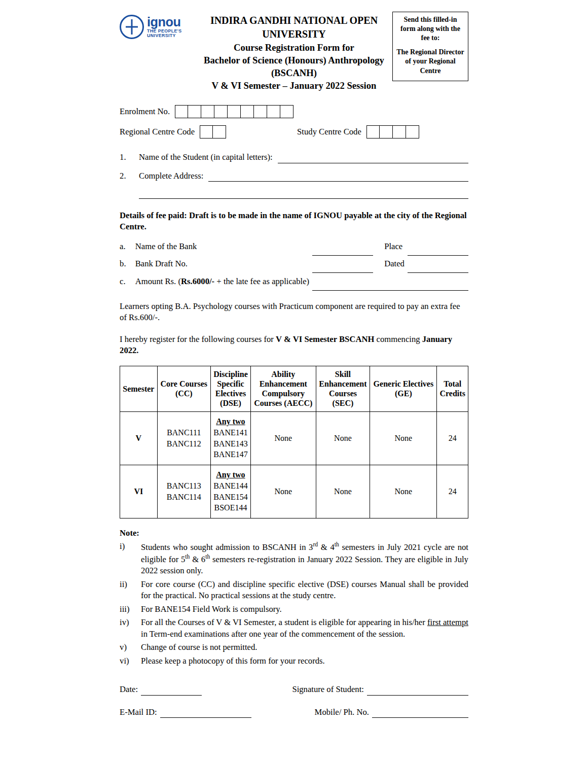ignou
The People's
University
INDIRA GANDHI NATIONAL OPEN UNIVERSITY
Course Registration Form for
Bachelor of Science (Honours) Anthropology (BSCANH)
V & VI Semester – January 2022 Session
Send this filled-in form along with the fee to:
The Regional Director of your Regional Centre
Enrolment No.
Regional Centre Code
Study Centre Code
1. Name of the Student (in capital letters):
2. Complete Address:
Details of fee paid: Draft is to be made in the name of IGNOU payable at the city of the Regional Centre.
| a. | Name of the Bank | | | Place | |
| b. | Bank Draft No. | | | Dated | |
| c. | Amount Rs. ( Rs.6000/- + the late fee as applicable) | |
Learners opting B.A. Psychology courses with Practicum component are required to pay an extra fee of Rs.600/-.
I hereby register for the following courses for V & VI Semester BSCANH commencing January 2022.
| Semester | Core Courses (CC) | Discipline Specific Electives (DSE) | Ability Enhancement Compulsory Courses (AECC) | Skill Enhancement Courses (SEC) | Generic Electives (GE) | Total Credits |
| --- | --- | --- | --- | --- | --- | --- |
| V | BANC111 BANC112 | Any two BANE141 BANE143 BANE147 | None | None | None | 24 |
| VI | BANC113 BANC114 | Any two BANE144 BANE154 BSOE144 | None | None | None | 24 |
Note:
i) Students who sought admission to BSCANH in 3rd & 4th semesters in July 2021 cycle are not eligible for 5th & 6th semesters re-registration in January 2022 Session. They are eligible in July 2022 session only.
ii) For core course (CC) and discipline specific elective (DSE) courses Manual shall be provided for the practical. No practical sessions at the study centre.
iii) For BANE154 Field Work is compulsory.
iv) For all the Courses of V & VI Semester, a student is eligible for appearing in his/her first attempt in Term-end examinations after one year of the commencement of the session.
v) Change of course is not permitted.
vi) Please keep a photocopy of this form for your records.
Date:
Signature of Student:
E-Mail ID:
Mobile/ Ph. No.